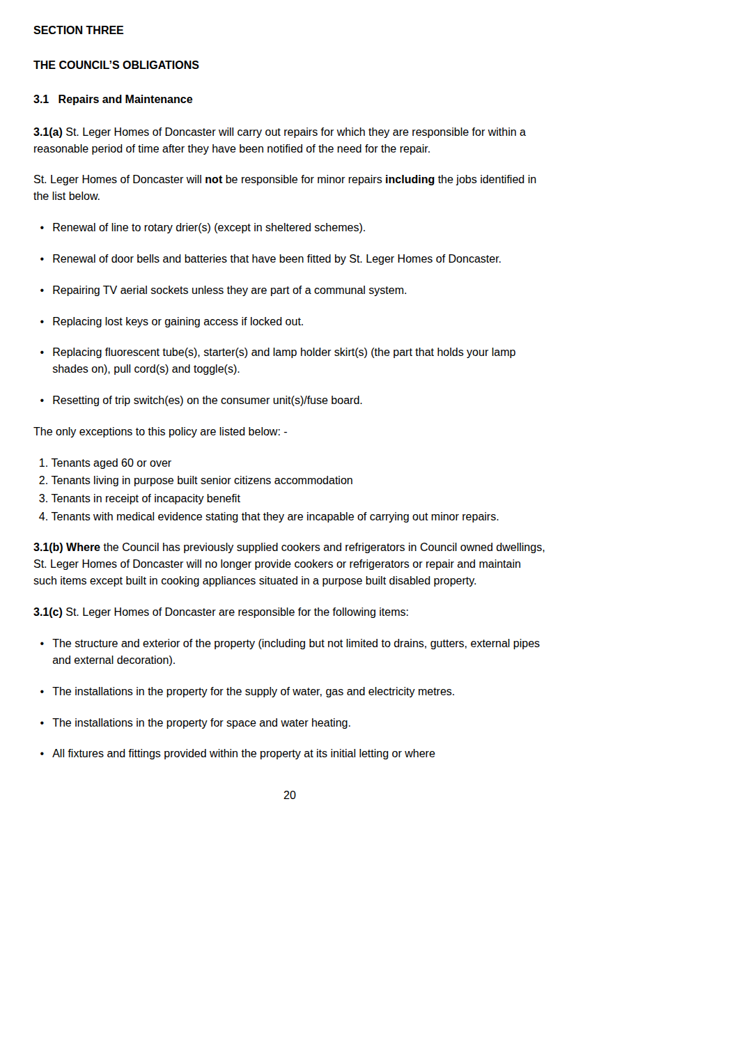SECTION THREE
THE COUNCIL’S OBLIGATIONS
3.1 Repairs and Maintenance
3.1(a) St. Leger Homes of Doncaster will carry out repairs for which they are responsible for within a reasonable period of time after they have been notified of the need for the repair.
St. Leger Homes of Doncaster will not be responsible for minor repairs including the jobs identified in the list below.
Renewal of line to rotary drier(s) (except in sheltered schemes).
Renewal of door bells and batteries that have been fitted by St. Leger Homes of Doncaster.
Repairing TV aerial sockets unless they are part of a communal system.
Replacing lost keys or gaining access if locked out.
Replacing fluorescent tube(s), starter(s) and lamp holder skirt(s) (the part that holds your lamp shades on), pull cord(s) and toggle(s).
Resetting of trip switch(es) on the consumer unit(s)/fuse board.
The only exceptions to this policy are listed below: -
Tenants aged 60 or over
Tenants living in purpose built senior citizens accommodation
Tenants in receipt of incapacity benefit
Tenants with medical evidence stating that they are incapable of carrying out minor repairs.
3.1(b) Where the Council has previously supplied cookers and refrigerators in Council owned dwellings, St. Leger Homes of Doncaster will no longer provide cookers or refrigerators or repair and maintain such items except built in cooking appliances situated in a purpose built disabled property.
3.1(c) St. Leger Homes of Doncaster are responsible for the following items:
The structure and exterior of the property (including but not limited to drains, gutters, external pipes and external decoration).
The installations in the property for the supply of water, gas and electricity metres.
The installations in the property for space and water heating.
All fixtures and fittings provided within the property at its initial letting or where
20